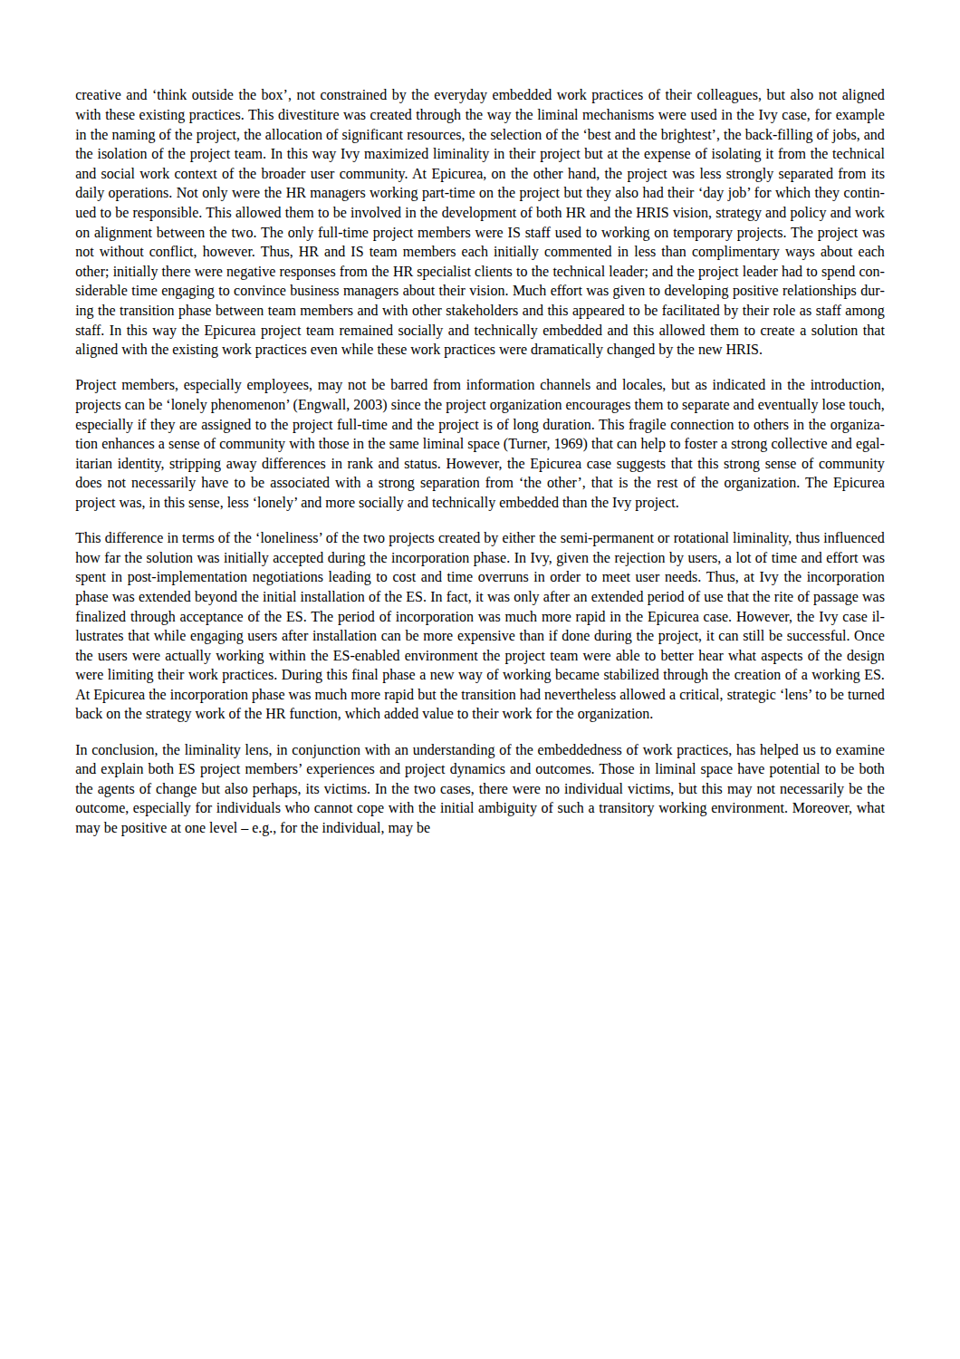creative and ‘think outside the box’, not constrained by the everyday embedded work practices of their colleagues, but also not aligned with these existing practices. This divestiture was created through the way the liminal mechanisms were used in the Ivy case, for example in the naming of the project, the allocation of significant resources, the selection of the ‘best and the brightest’, the back-filling of jobs, and the isolation of the project team. In this way Ivy maximized liminality in their project but at the expense of isolating it from the technical and social work context of the broader user community. At Epicurea, on the other hand, the project was less strongly separated from its daily operations. Not only were the HR managers working part-time on the project but they also had their ‘day job’ for which they continued to be responsible. This allowed them to be involved in the development of both HR and the HRIS vision, strategy and policy and work on alignment between the two. The only full-time project members were IS staff used to working on temporary projects. The project was not without conflict, however. Thus, HR and IS team members each initially commented in less than complimentary ways about each other; initially there were negative responses from the HR specialist clients to the technical leader; and the project leader had to spend considerable time engaging to convince business managers about their vision. Much effort was given to developing positive relationships during the transition phase between team members and with other stakeholders and this appeared to be facilitated by their role as staff among staff. In this way the Epicurea project team remained socially and technically embedded and this allowed them to create a solution that aligned with the existing work practices even while these work practices were dramatically changed by the new HRIS.
Project members, especially employees, may not be barred from information channels and locales, but as indicated in the introduction, projects can be ‘lonely phenomenon’ (Engwall, 2003) since the project organization encourages them to separate and eventually lose touch, especially if they are assigned to the project full-time and the project is of long duration. This fragile connection to others in the organization enhances a sense of community with those in the same liminal space (Turner, 1969) that can help to foster a strong collective and egalitarian identity, stripping away differences in rank and status. However, the Epicurea case suggests that this strong sense of community does not necessarily have to be associated with a strong separation from ‘the other’, that is the rest of the organization. The Epicurea project was, in this sense, less ‘lonely’ and more socially and technically embedded than the Ivy project.
This difference in terms of the ‘loneliness’ of the two projects created by either the semi-permanent or rotational liminality, thus influenced how far the solution was initially accepted during the incorporation phase. In Ivy, given the rejection by users, a lot of time and effort was spent in post-implementation negotiations leading to cost and time overruns in order to meet user needs. Thus, at Ivy the incorporation phase was extended beyond the initial installation of the ES. In fact, it was only after an extended period of use that the rite of passage was finalized through acceptance of the ES. The period of incorporation was much more rapid in the Epicurea case. However, the Ivy case illustrates that while engaging users after installation can be more expensive than if done during the project, it can still be successful. Once the users were actually working within the ES-enabled environment the project team were able to better hear what aspects of the design were limiting their work practices. During this final phase a new way of working became stabilized through the creation of a working ES. At Epicurea the incorporation phase was much more rapid but the transition had nevertheless allowed a critical, strategic ‘lens’ to be turned back on the strategy work of the HR function, which added value to their work for the organization.
In conclusion, the liminality lens, in conjunction with an understanding of the embeddedness of work practices, has helped us to examine and explain both ES project members’ experiences and project dynamics and outcomes. Those in liminal space have potential to be both the agents of change but also perhaps, its victims. In the two cases, there were no individual victims, but this may not necessarily be the outcome, especially for individuals who cannot cope with the initial ambiguity of such a transitory working environment. Moreover, what may be positive at one level – e.g., for the individual, may be